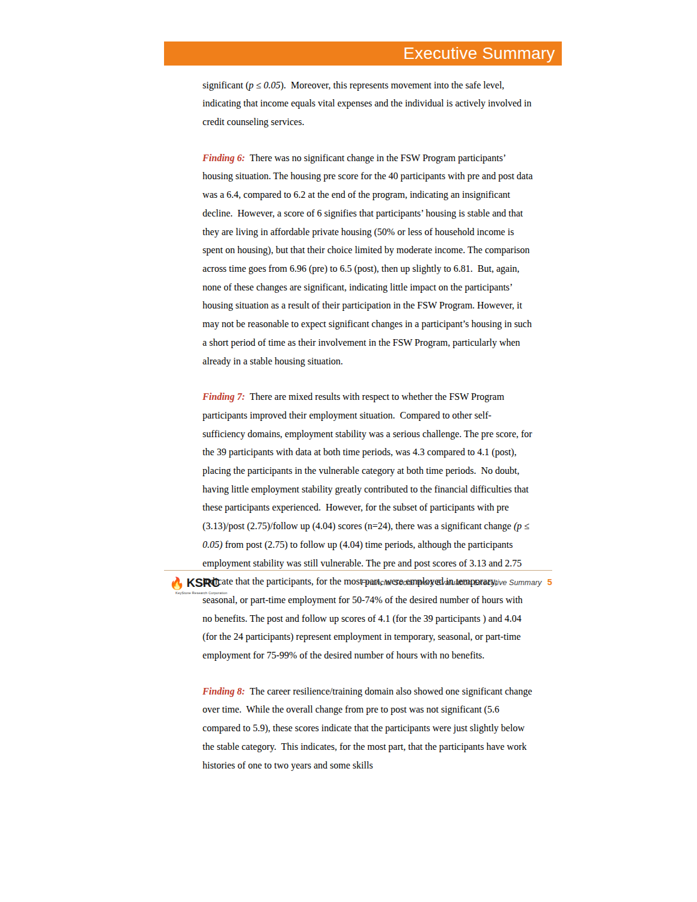Executive Summary
significant (p ≤ 0.05). Moreover, this represents movement into the safe level, indicating that income equals vital expenses and the individual is actively involved in credit counseling services.
Finding 6: There was no significant change in the FSW Program participants’ housing situation. The housing pre score for the 40 participants with pre and post data was a 6.4, compared to 6.2 at the end of the program, indicating an insignificant decline. However, a score of 6 signifies that participants’ housing is stable and that they are living in affordable private housing (50% or less of household income is spent on housing), but that their choice limited by moderate income. The comparison across time goes from 6.96 (pre) to 6.5 (post), then up slightly to 6.81. But, again, none of these changes are significant, indicating little impact on the participants’ housing situation as a result of their participation in the FSW Program. However, it may not be reasonable to expect significant changes in a participant’s housing in such a short period of time as their involvement in the FSW Program, particularly when already in a stable housing situation.
Finding 7: There are mixed results with respect to whether the FSW Program participants improved their employment situation. Compared to other self-sufficiency domains, employment stability was a serious challenge. The pre score, for the 39 participants with data at both time periods, was 4.3 compared to 4.1 (post), placing the participants in the vulnerable category at both time periods. No doubt, having little employment stability greatly contributed to the financial difficulties that these participants experienced. However, for the subset of participants with pre (3.13)/post (2.75)/follow up (4.04) scores (n=24), there was a significant change (p ≤ 0.05) from post (2.75) to follow up (4.04) time periods, although the participants employment stability was still vulnerable. The pre and post scores of 3.13 and 2.75 indicate that the participants, for the most part, were employed in temporary, seasonal, or part-time employment for 50-74% of the desired number of hours with no benefits. The post and follow up scores of 4.1 (for the 39 participants ) and 4.04 (for the 24 participants) represent employment in temporary, seasonal, or part-time employment for 75-99% of the desired number of hours with no benefits.
Finding 8: The career resilience/training domain also showed one significant change over time. While the overall change from pre to post was not significant (5.6 compared to 5.9), these scores indicate that the participants were just slightly below the stable category. This indicates, for the most part, that the participants have work histories of one to two years and some skills
🔥KSRC KeyStone Research Corporation
Financial Social Work Evaluation Executive Summary 5